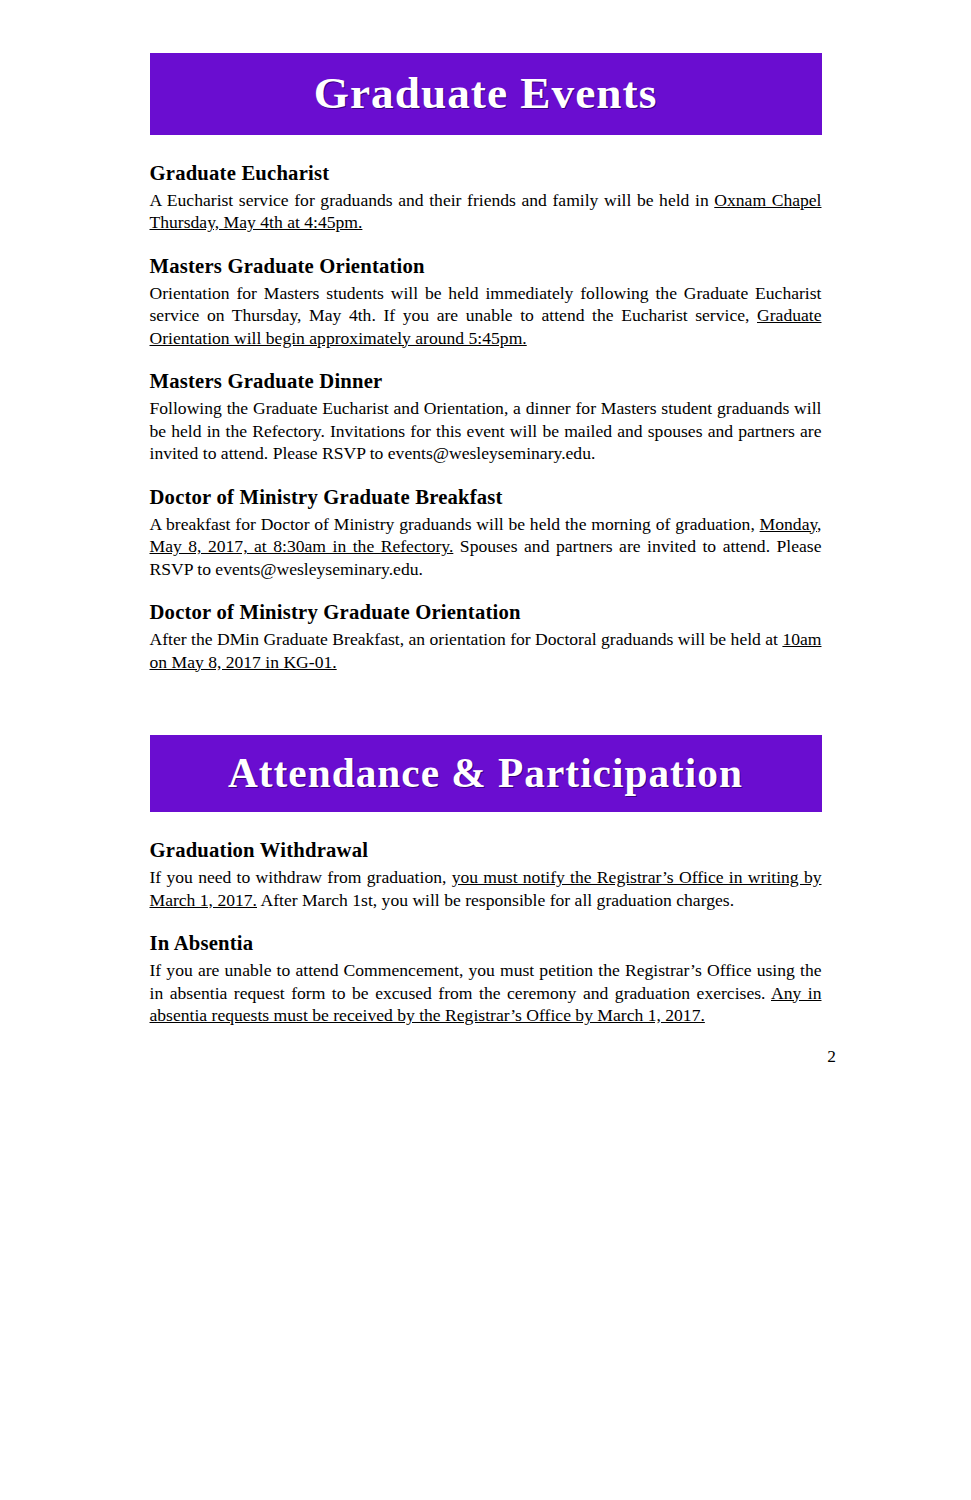Graduate Events
Graduate Eucharist
A Eucharist service for graduands and their friends and family will be held in Oxnam Chapel Thursday, May 4th at 4:45pm.
Masters Graduate Orientation
Orientation for Masters students will be held immediately following the Graduate Eucharist service on Thursday, May 4th. If you are unable to attend the Eucharist service, Graduate Orientation will begin approximately around 5:45pm.
Masters Graduate Dinner
Following the Graduate Eucharist and Orientation, a dinner for Masters student graduands will be held in the Refectory. Invitations for this event will be mailed and spouses and partners are invited to attend. Please RSVP to events@wesleyseminary.edu.
Doctor of Ministry Graduate Breakfast
A breakfast for Doctor of Ministry graduands will be held the morning of graduation, Monday, May 8, 2017, at 8:30am in the Refectory. Spouses and partners are invited to attend. Please RSVP to events@wesleyseminary.edu.
Doctor of Ministry Graduate Orientation
After the DMin Graduate Breakfast, an orientation for Doctoral graduands will be held at 10am on May 8, 2017 in KG-01.
Attendance & Participation
Graduation Withdrawal
If you need to withdraw from graduation, you must notify the Registrar’s Office in writing by March 1, 2017. After March 1st, you will be responsible for all graduation charges.
In Absentia
If you are unable to attend Commencement, you must petition the Registrar’s Office using the in absentia request form to be excused from the ceremony and graduation exercises. Any in absentia requests must be received by the Registrar’s Office by March 1, 2017.
2